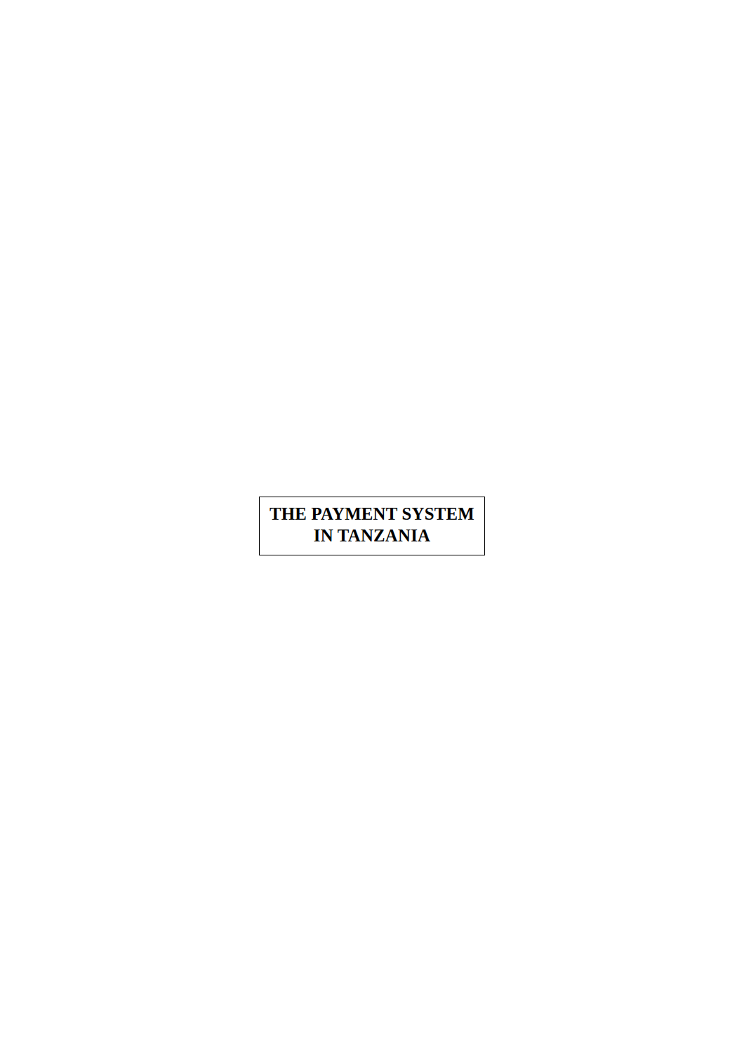The Payment Systemin Tanzania